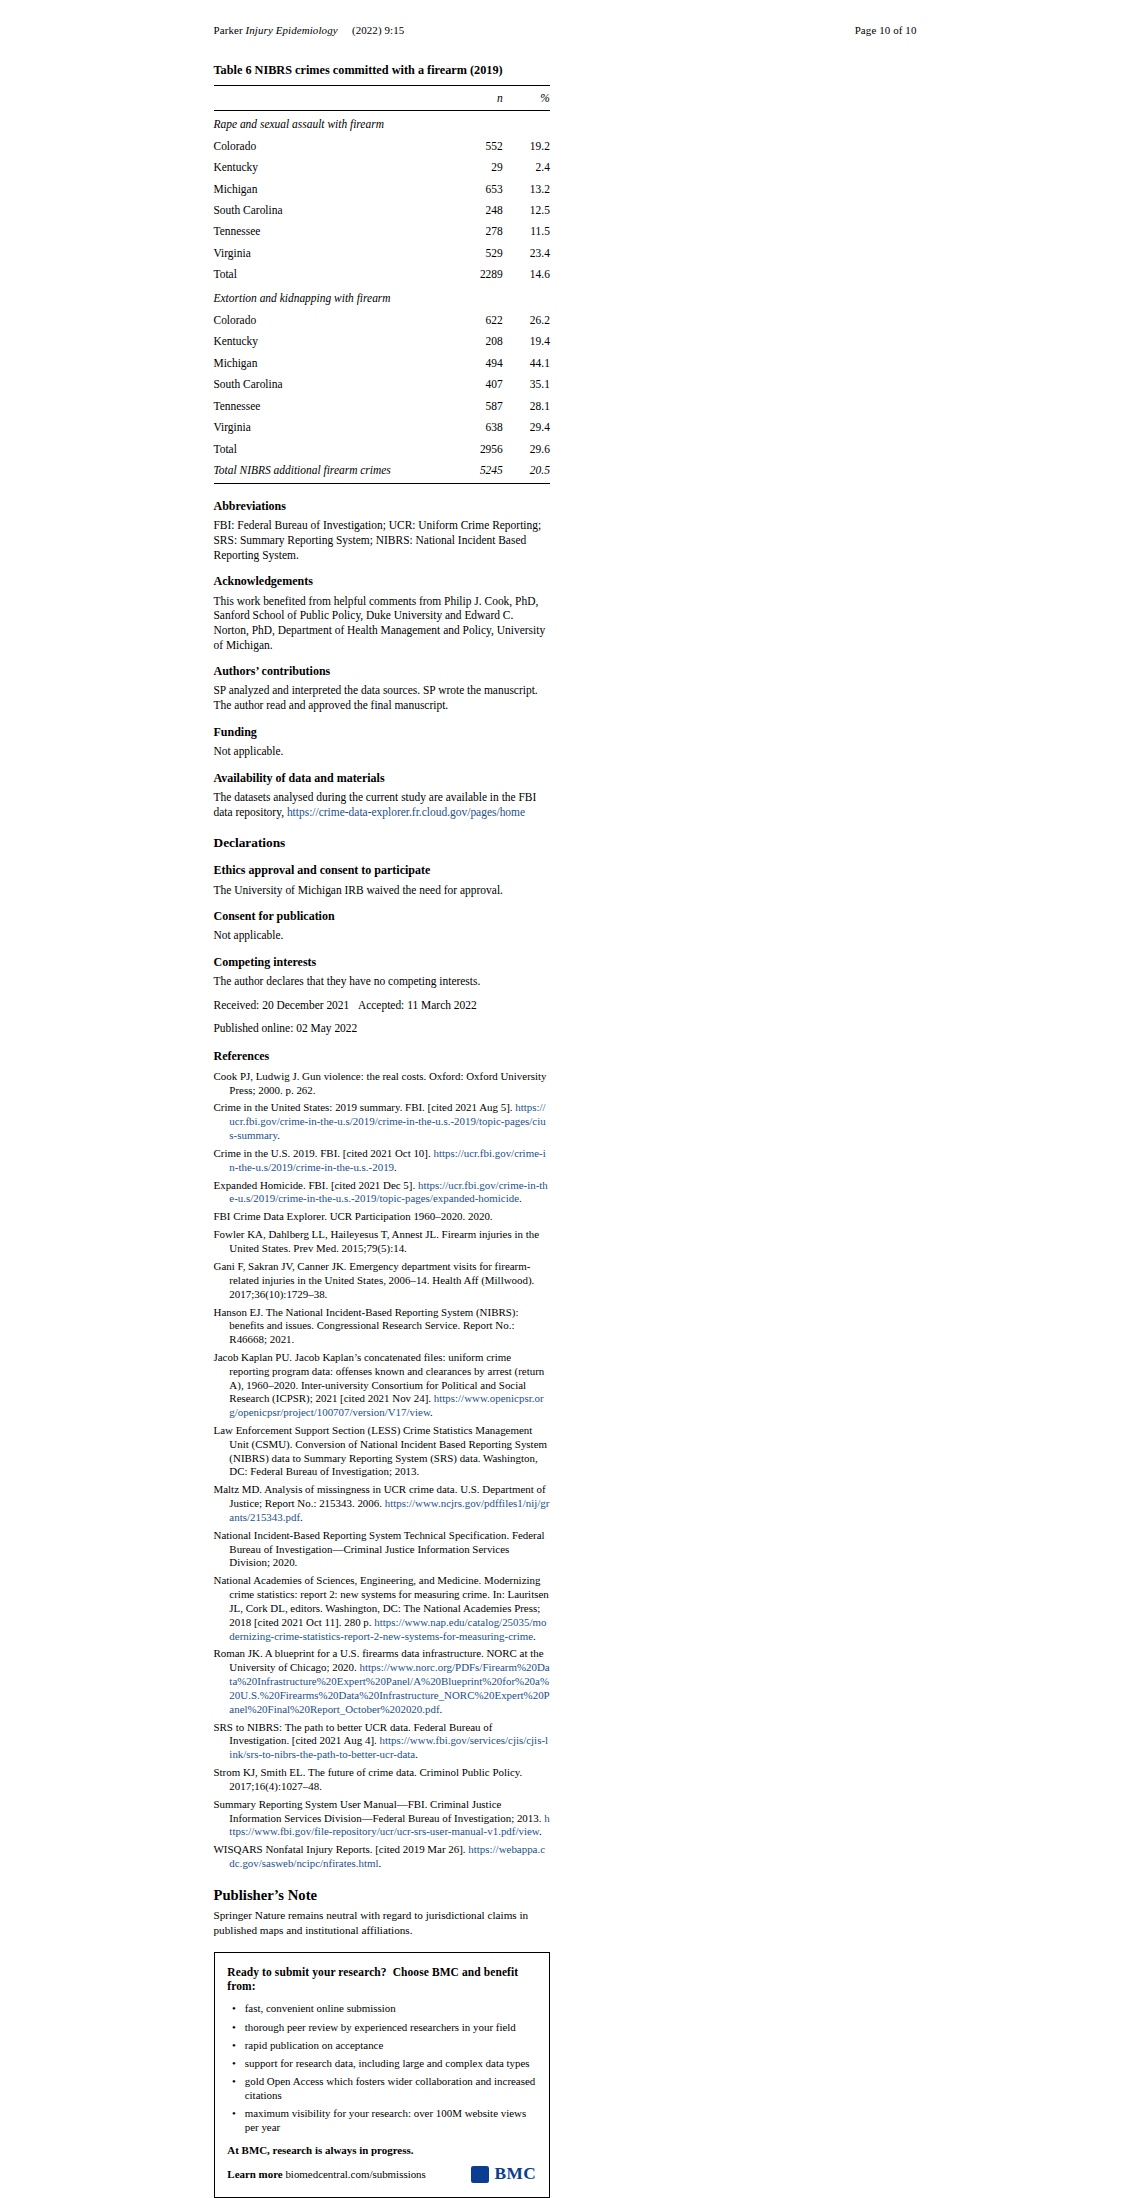Parker Injury Epidemiology (2022) 9:15
Page 10 of 10
Table 6 NIBRS crimes committed with a firearm (2019)
| | n | % |
| --- | --- | --- |
| Rape and sexual assault with firearm |
| Colorado | 552 | 19.2 |
| Kentucky | 29 | 2.4 |
| Michigan | 653 | 13.2 |
| South Carolina | 248 | 12.5 |
| Tennessee | 278 | 11.5 |
| Virginia | 529 | 23.4 |
| Total | 2289 | 14.6 |
| Extortion and kidnapping with firearm |
| Colorado | 622 | 26.2 |
| Kentucky | 208 | 19.4 |
| Michigan | 494 | 44.1 |
| South Carolina | 407 | 35.1 |
| Tennessee | 587 | 28.1 |
| Virginia | 638 | 29.4 |
| Total | 2956 | 29.6 |
| Total NIBRS additional firearm crimes | 5245 | 20.5 |
Abbreviations
FBI: Federal Bureau of Investigation; UCR: Uniform Crime Reporting; SRS: Summary Reporting System; NIBRS: National Incident Based Reporting System.
Acknowledgements
This work benefited from helpful comments from Philip J. Cook, PhD, Sanford School of Public Policy, Duke University and Edward C. Norton, PhD, Department of Health Management and Policy, University of Michigan.
Authors’ contributions
SP analyzed and interpreted the data sources. SP wrote the manuscript. The author read and approved the final manuscript.
Funding
Not applicable.
Availability of data and materials
The datasets analysed during the current study are available in the FBI data repository, https://crime-data-explorer.fr.cloud.gov/pages/home
Declarations
Ethics approval and consent to participate
The University of Michigan IRB waived the need for approval.
Consent for publication
Not applicable.
Competing interests
The author declares that they have no competing interests.
Received: 20 December 2021 Accepted: 11 March 2022
Published online: 02 May 2022
References
Cook PJ, Ludwig J. Gun violence: the real costs. Oxford: Oxford University Press; 2000. p. 262.
Crime in the United States: 2019 summary. FBI. [cited 2021 Aug 5]. https://ucr.fbi.gov/crime-in-the-u.s/2019/crime-in-the-u.s.-2019/topic-pages/cius-summary.
Crime in the U.S. 2019. FBI. [cited 2021 Oct 10]. https://ucr.fbi.gov/crime-in-the-u.s/2019/crime-in-the-u.s.-2019.
Expanded Homicide. FBI. [cited 2021 Dec 5]. https://ucr.fbi.gov/crime-in-the-u.s/2019/crime-in-the-u.s.-2019/topic-pages/expanded-homicide.
FBI Crime Data Explorer. UCR Participation 1960–2020. 2020.
Fowler KA, Dahlberg LL, Haileyesus T, Annest JL. Firearm injuries in the United States. Prev Med. 2015;79(5):14.
Gani F, Sakran JV, Canner JK. Emergency department visits for firearm-related injuries in the United States, 2006–14. Health Aff (Millwood). 2017;36(10):1729–38.
Hanson EJ. The National Incident-Based Reporting System (NIBRS): benefits and issues. Congressional Research Service. Report No.: R46668; 2021.
Jacob Kaplan PU. Jacob Kaplan’s concatenated files: uniform crime reporting program data: offenses known and clearances by arrest (return A), 1960–2020. Inter-university Consortium for Political and Social Research (ICPSR); 2021 [cited 2021 Nov 24]. https://www.openicpsr.org/openicpsr/project/100707/version/V17/view.
Law Enforcement Support Section (LESS) Crime Statistics Management Unit (CSMU). Conversion of National Incident Based Reporting System (NIBRS) data to Summary Reporting System (SRS) data. Washington, DC: Federal Bureau of Investigation; 2013.
Maltz MD. Analysis of missingness in UCR crime data. U.S. Department of Justice; Report No.: 215343. 2006. https://www.ncjrs.gov/pdffiles1/nij/grants/215343.pdf.
National Incident-Based Reporting System Technical Specification. Federal Bureau of Investigation—Criminal Justice Information Services Division; 2020.
National Academies of Sciences, Engineering, and Medicine. Modernizing crime statistics: report 2: new systems for measuring crime. In: Lauritsen JL, Cork DL, editors. Washington, DC: The National Academies Press; 2018 [cited 2021 Oct 11]. 280 p. https://www.nap.edu/catalog/25035/modernizing-crime-statistics-report-2-new-systems-for-measuring-crime.
Roman JK. A blueprint for a U.S. firearms data infrastructure. NORC at the University of Chicago; 2020. https://www.norc.org/PDFs/Firearm%20Data%20Infrastructure%20Expert%20Panel/A%20Blueprint%20for%20a%20U.S.%20Firearms%20Data%20Infrastructure_NORC%20Expert%20Panel%20Final%20Report_October%202020.pdf.
SRS to NIBRS: The path to better UCR data. Federal Bureau of Investigation. [cited 2021 Aug 4]. https://www.fbi.gov/services/cjis/cjis-link/srs-to-nibrs-the-path-to-better-ucr-data.
Strom KJ, Smith EL. The future of crime data. Criminol Public Policy. 2017;16(4):1027–48.
Summary Reporting System User Manual—FBI. Criminal Justice Information Services Division—Federal Bureau of Investigation; 2013. https://www.fbi.gov/file-repository/ucr/ucr-srs-user-manual-v1.pdf/view.
WISQARS Nonfatal Injury Reports. [cited 2019 Mar 26]. https://webappa.cdc.gov/sasweb/ncipc/nfirates.html.
Publisher’s Note
Springer Nature remains neutral with regard to jurisdictional claims in published maps and institutional affiliations.
Ready to submit your research? Choose BMC and benefit from:
fast, convenient online submission
thorough peer review by experienced researchers in your field
rapid publication on acceptance
support for research data, including large and complex data types
gold Open Access which fosters wider collaboration and increased citations
maximum visibility for your research: over 100M website views per year
At BMC, research is always in progress.
Learn more biomedcentral.com/submissions
BMC